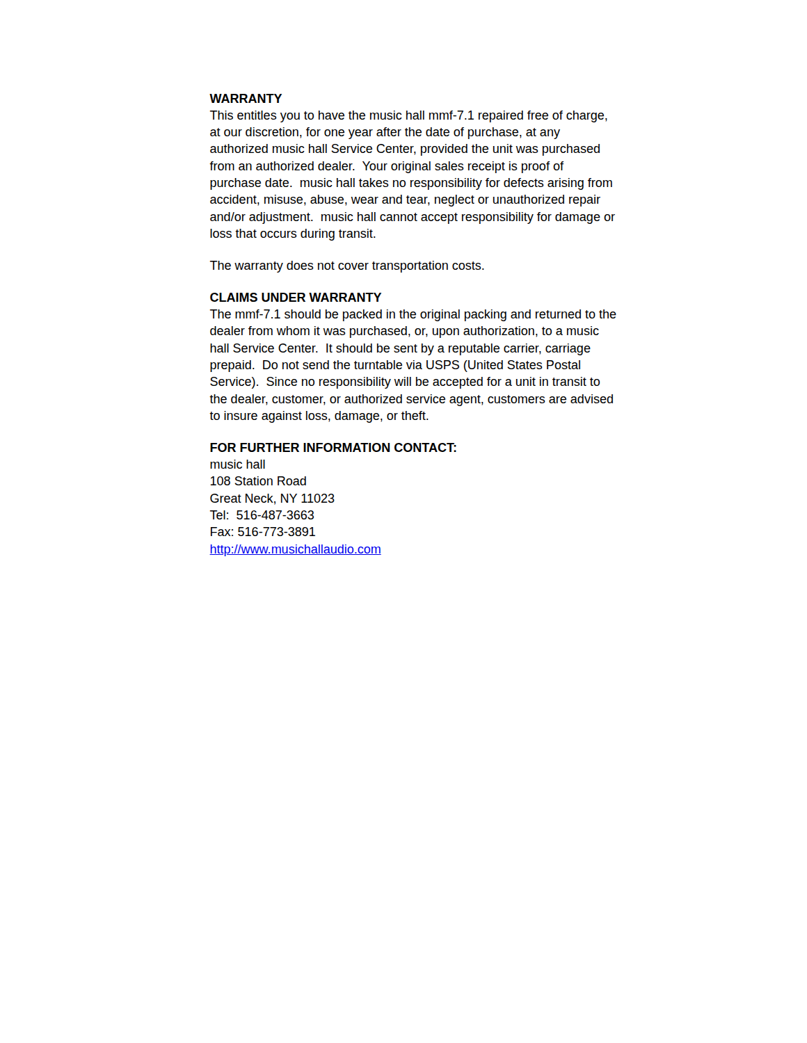WARRANTY
This entitles you to have the music hall mmf-7.1 repaired free of charge, at our discretion, for one year after the date of purchase, at any authorized music hall Service Center, provided the unit was purchased from an authorized dealer. Your original sales receipt is proof of purchase date. music hall takes no responsibility for defects arising from accident, misuse, abuse, wear and tear, neglect or unauthorized repair and/or adjustment. music hall cannot accept responsibility for damage or loss that occurs during transit.
The warranty does not cover transportation costs.
CLAIMS UNDER WARRANTY
The mmf-7.1 should be packed in the original packing and returned to the dealer from whom it was purchased, or, upon authorization, to a music hall Service Center. It should be sent by a reputable carrier, carriage prepaid. Do not send the turntable via USPS (United States Postal Service). Since no responsibility will be accepted for a unit in transit to the dealer, customer, or authorized service agent, customers are advised to insure against loss, damage, or theft.
FOR FURTHER INFORMATION CONTACT:
music hall
108 Station Road
Great Neck, NY 11023
Tel: 516-487-3663
Fax: 516-773-3891
http://www.musichallaudio.com